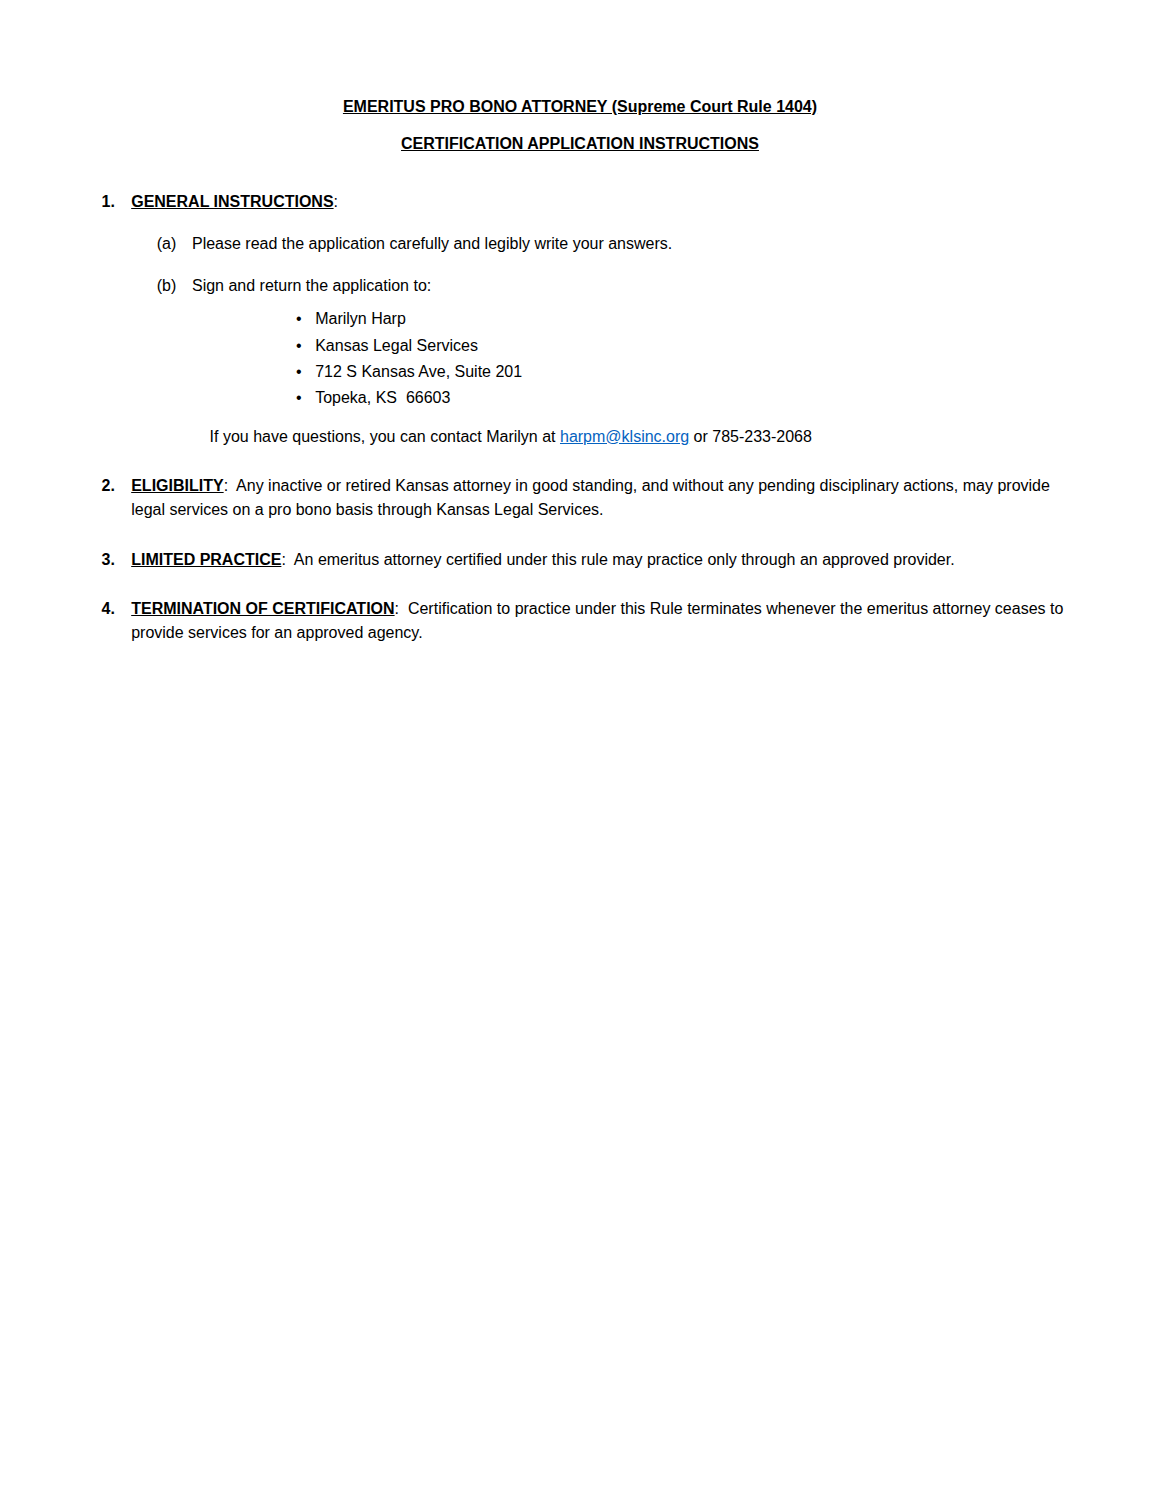EMERITUS PRO BONO ATTORNEY (Supreme Court Rule 1404)
CERTIFICATION APPLICATION INSTRUCTIONS
GENERAL INSTRUCTIONS:
(a) Please read the application carefully and legibly write your answers.
(b) Sign and return the application to:
Marilyn Harp
Kansas Legal Services
712 S Kansas Ave, Suite 201
Topeka, KS 66603
If you have questions, you can contact Marilyn at harpm@klsinc.org or 785-233-2068
ELIGIBILITY: Any inactive or retired Kansas attorney in good standing, and without any pending disciplinary actions, may provide legal services on a pro bono basis through Kansas Legal Services.
LIMITED PRACTICE: An emeritus attorney certified under this rule may practice only through an approved provider.
TERMINATION OF CERTIFICATION: Certification to practice under this Rule terminates whenever the emeritus attorney ceases to provide services for an approved agency.